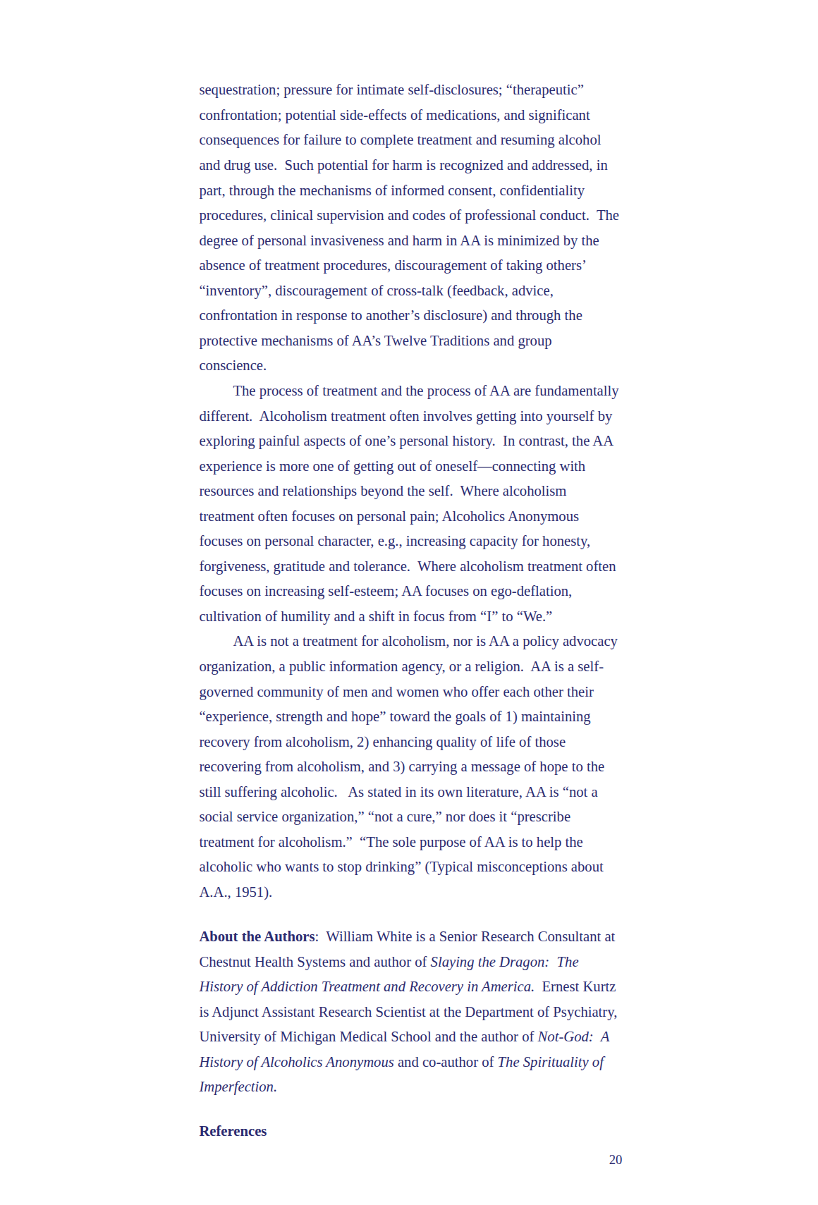sequestration; pressure for intimate self-disclosures; “therapeutic” confrontation; potential side-effects of medications, and significant consequences for failure to complete treatment and resuming alcohol and drug use. Such potential for harm is recognized and addressed, in part, through the mechanisms of informed consent, confidentiality procedures, clinical supervision and codes of professional conduct. The degree of personal invasiveness and harm in AA is minimized by the absence of treatment procedures, discouragement of taking others’ “inventory”, discouragement of cross-talk (feedback, advice, confrontation in response to another’s disclosure) and through the protective mechanisms of AA’s Twelve Traditions and group conscience.
The process of treatment and the process of AA are fundamentally different. Alcoholism treatment often involves getting into yourself by exploring painful aspects of one’s personal history. In contrast, the AA experience is more one of getting out of oneself—connecting with resources and relationships beyond the self. Where alcoholism treatment often focuses on personal pain; Alcoholics Anonymous focuses on personal character, e.g., increasing capacity for honesty, forgiveness, gratitude and tolerance. Where alcoholism treatment often focuses on increasing self-esteem; AA focuses on ego-deflation, cultivation of humility and a shift in focus from “I” to “We.”
AA is not a treatment for alcoholism, nor is AA a policy advocacy organization, a public information agency, or a religion. AA is a self-governed community of men and women who offer each other their “experience, strength and hope” toward the goals of 1) maintaining recovery from alcoholism, 2) enhancing quality of life of those recovering from alcoholism, and 3) carrying a message of hope to the still suffering alcoholic. As stated in its own literature, AA is “not a social service organization,” “not a cure,” nor does it “prescribe treatment for alcoholism.” “The sole purpose of AA is to help the alcoholic who wants to stop drinking” (Typical misconceptions about A.A., 1951).
About the Authors: William White is a Senior Research Consultant at Chestnut Health Systems and author of Slaying the Dragon: The History of Addiction Treatment and Recovery in America. Ernest Kurtz is Adjunct Assistant Research Scientist at the Department of Psychiatry, University of Michigan Medical School and the author of Not-God: A History of Alcoholics Anonymous and co-author of The Spirituality of Imperfection.
References
20